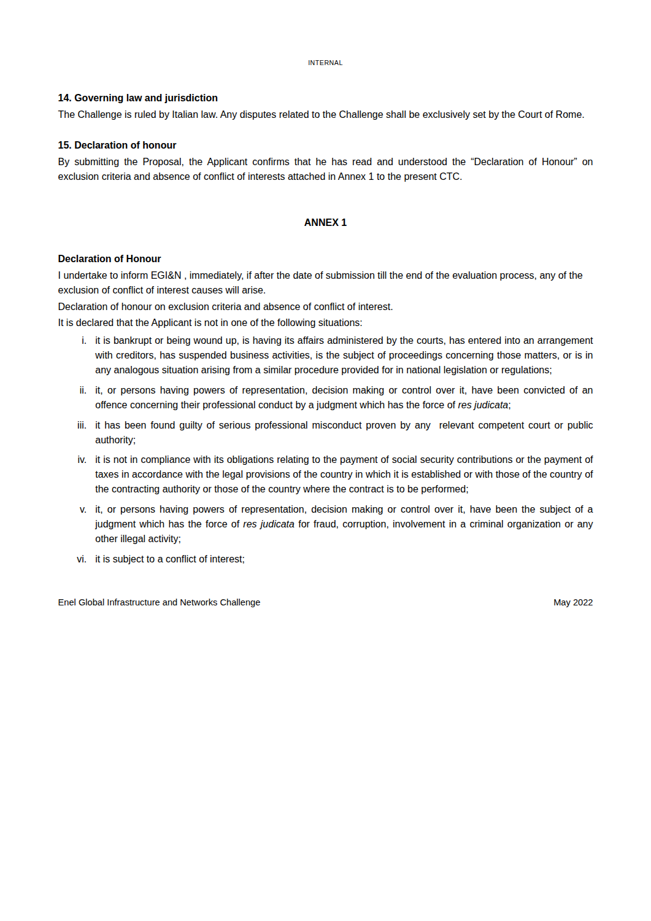INTERNAL
14. Governing law and jurisdiction
The Challenge is ruled by Italian law. Any disputes related to the Challenge shall be exclusively set by the Court of Rome.
15. Declaration of honour
By submitting the Proposal, the Applicant confirms that he has read and understood the “Declaration of Honour” on exclusion criteria and absence of conflict of interests attached in Annex 1 to the present CTC.
ANNEX 1
Declaration of Honour
I undertake to inform EGI&N , immediately, if after the date of submission till the end of the evaluation process, any of the exclusion of conflict of interest causes will arise.
Declaration of honour on exclusion criteria and absence of conflict of interest.
It is declared that the Applicant is not in one of the following situations:
it is bankrupt or being wound up, is having its affairs administered by the courts, has entered into an arrangement with creditors, has suspended business activities, is the subject of proceedings concerning those matters, or is in any analogous situation arising from a similar procedure provided for in national legislation or regulations;
it, or persons having powers of representation, decision making or control over it, have been convicted of an offence concerning their professional conduct by a judgment which has the force of res judicata;
it has been found guilty of serious professional misconduct proven by any relevant competent court or public authority;
it is not in compliance with its obligations relating to the payment of social security contributions or the payment of taxes in accordance with the legal provisions of the country in which it is established or with those of the country of the contracting authority or those of the country where the contract is to be performed;
it, or persons having powers of representation, decision making or control over it, have been the subject of a judgment which has the force of res judicata for fraud, corruption, involvement in a criminal organization or any other illegal activity;
it is subject to a conflict of interest;
Enel Global Infrastructure and Networks Challenge May 2022